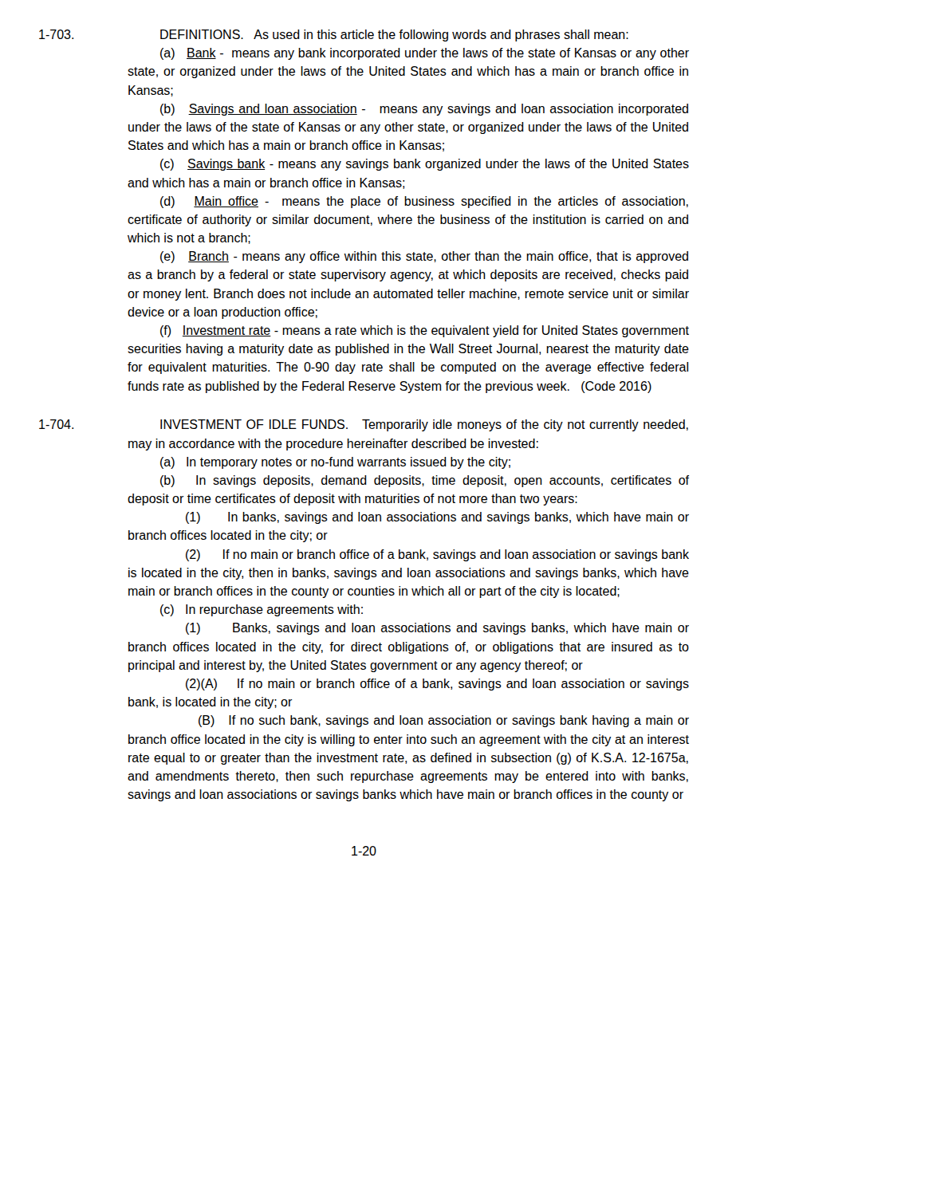1-703.
DEFINITIONS. As used in this article the following words and phrases shall mean:
(a) Bank - means any bank incorporated under the laws of the state of Kansas or any other state, or organized under the laws of the United States and which has a main or branch office in Kansas;
(b) Savings and loan association - means any savings and loan association incorporated under the laws of the state of Kansas or any other state, or organized under the laws of the United States and which has a main or branch office in Kansas;
(c) Savings bank - means any savings bank organized under the laws of the United States and which has a main or branch office in Kansas;
(d) Main office - means the place of business specified in the articles of association, certificate of authority or similar document, where the business of the institution is carried on and which is not a branch;
(e) Branch - means any office within this state, other than the main office, that is approved as a branch by a federal or state supervisory agency, at which deposits are received, checks paid or money lent. Branch does not include an automated teller machine, remote service unit or similar device or a loan production office;
(f) Investment rate - means a rate which is the equivalent yield for United States government securities having a maturity date as published in the Wall Street Journal, nearest the maturity date for equivalent maturities. The 0-90 day rate shall be computed on the average effective federal funds rate as published by the Federal Reserve System for the previous week. (Code 2016)
1-704.
INVESTMENT OF IDLE FUNDS. Temporarily idle moneys of the city not currently needed, may in accordance with the procedure hereinafter described be invested:
(a) In temporary notes or no-fund warrants issued by the city;
(b) In savings deposits, demand deposits, time deposit, open accounts, certificates of deposit or time certificates of deposit with maturities of not more than two years:
(1) In banks, savings and loan associations and savings banks, which have main or branch offices located in the city; or
(2) If no main or branch office of a bank, savings and loan association or savings bank is located in the city, then in banks, savings and loan associations and savings banks, which have main or branch offices in the county or counties in which all or part of the city is located;
(c) In repurchase agreements with:
(1) Banks, savings and loan associations and savings banks, which have main or branch offices located in the city, for direct obligations of, or obligations that are insured as to principal and interest by, the United States government or any agency thereof; or
(2)(A) If no main or branch office of a bank, savings and loan association or savings bank, is located in the city; or
(B) If no such bank, savings and loan association or savings bank having a main or branch office located in the city is willing to enter into such an agreement with the city at an interest rate equal to or greater than the investment rate, as defined in subsection (g) of K.S.A. 12-1675a, and amendments thereto, then such repurchase agreements may be entered into with banks, savings and loan associations or savings banks which have main or branch offices in the county or
1-20